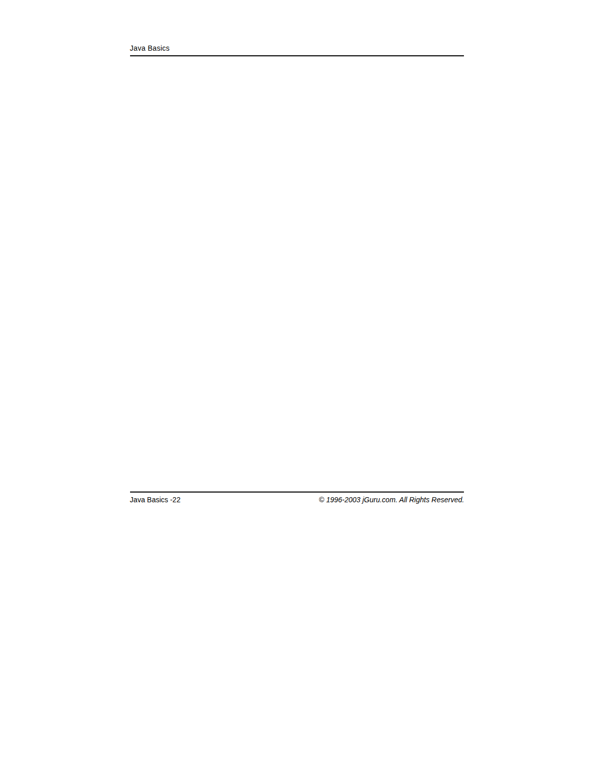Java Basics
Java Basics -22 © 1996-2003 jGuru.com. All Rights Reserved.